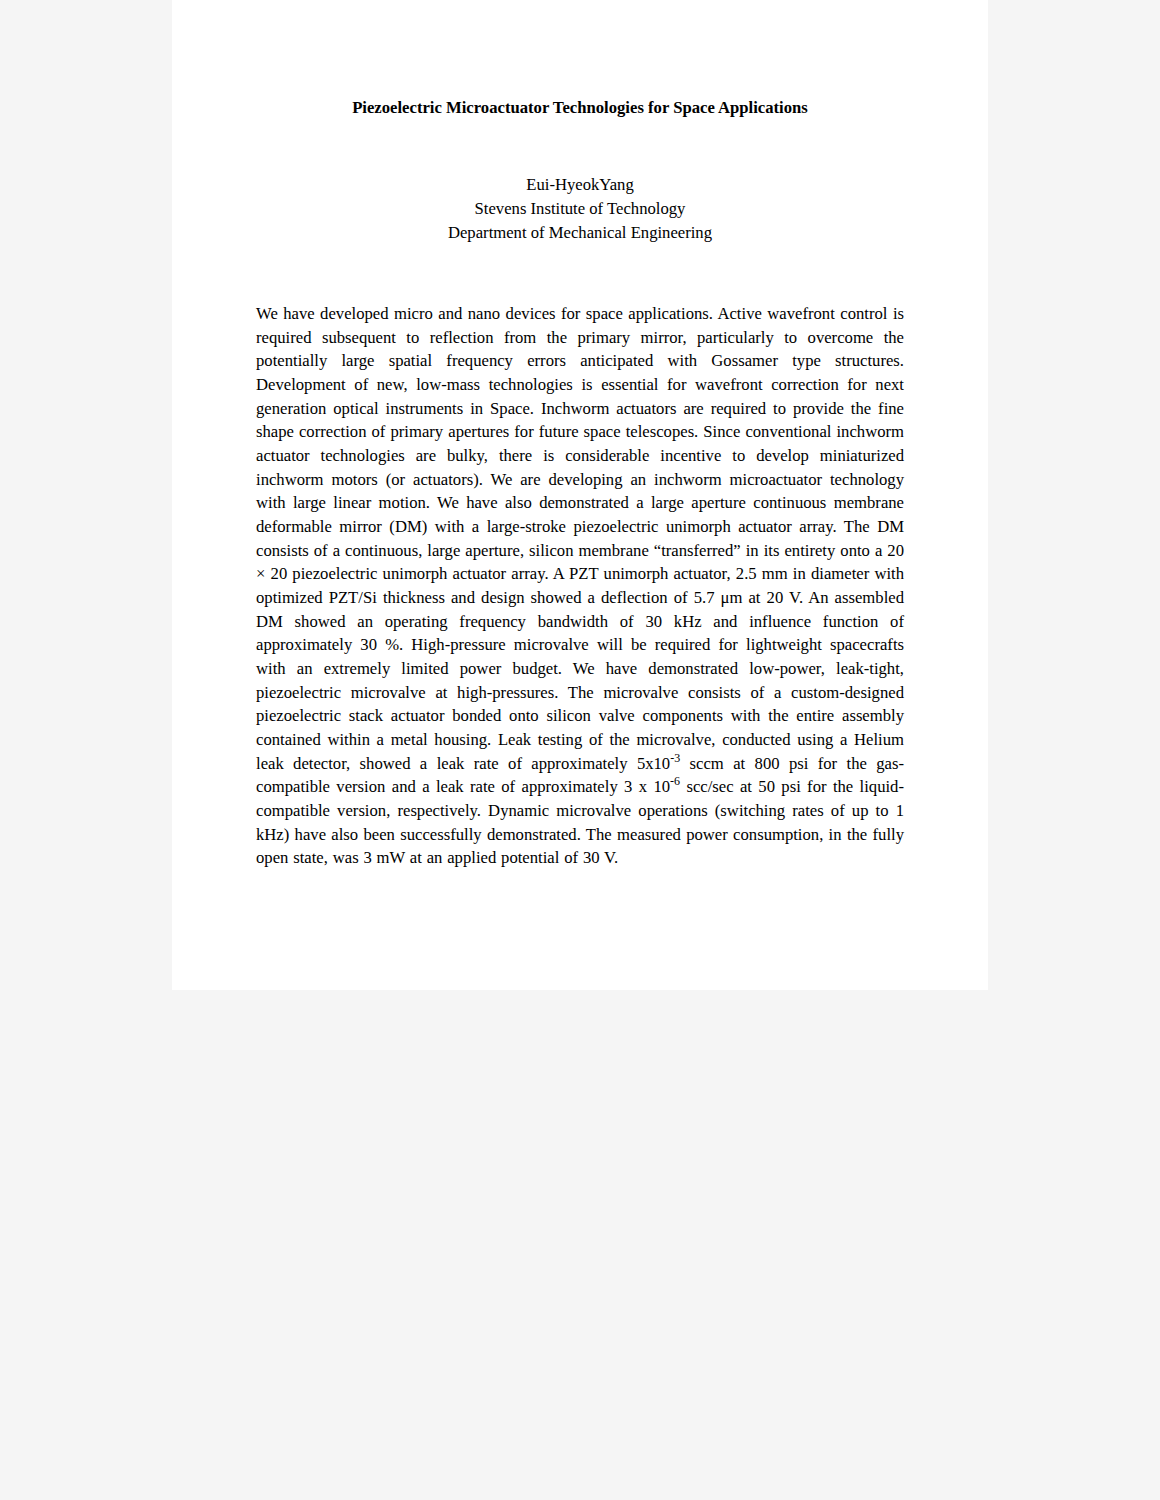Piezoelectric Microactuator Technologies for Space Applications
Eui-HyeokYang Stevens Institute of Technology Department of Mechanical Engineering
We have developed micro and nano devices for space applications. Active wavefront control is required subsequent to reflection from the primary mirror, particularly to overcome the potentially large spatial frequency errors anticipated with Gossamer type structures. Development of new, low-mass technologies is essential for wavefront correction for next generation optical instruments in Space. Inchworm actuators are required to provide the fine shape correction of primary apertures for future space telescopes. Since conventional inchworm actuator technologies are bulky, there is considerable incentive to develop miniaturized inchworm motors (or actuators). We are developing an inchworm microactuator technology with large linear motion. We have also demonstrated a large aperture continuous membrane deformable mirror (DM) with a large-stroke piezoelectric unimorph actuator array. The DM consists of a continuous, large aperture, silicon membrane “transferred” in its entirety onto a 20 × 20 piezoelectric unimorph actuator array. A PZT unimorph actuator, 2.5 mm in diameter with optimized PZT/Si thickness and design showed a deflection of 5.7 μm at 20 V. An assembled DM showed an operating frequency bandwidth of 30 kHz and influence function of approximately 30 %. High-pressure microvalve will be required for lightweight spacecrafts with an extremely limited power budget. We have demonstrated low-power, leak-tight, piezoelectric microvalve at high-pressures. The microvalve consists of a custom-designed piezoelectric stack actuator bonded onto silicon valve components with the entire assembly contained within a metal housing. Leak testing of the microvalve, conducted using a Helium leak detector, showed a leak rate of approximately 5x10-3 sccm at 800 psi for the gas-compatible version and a leak rate of approximately 3 x 10-6 scc/sec at 50 psi for the liquid-compatible version, respectively. Dynamic microvalve operations (switching rates of up to 1 kHz) have also been successfully demonstrated. The measured power consumption, in the fully open state, was 3 mW at an applied potential of 30 V.